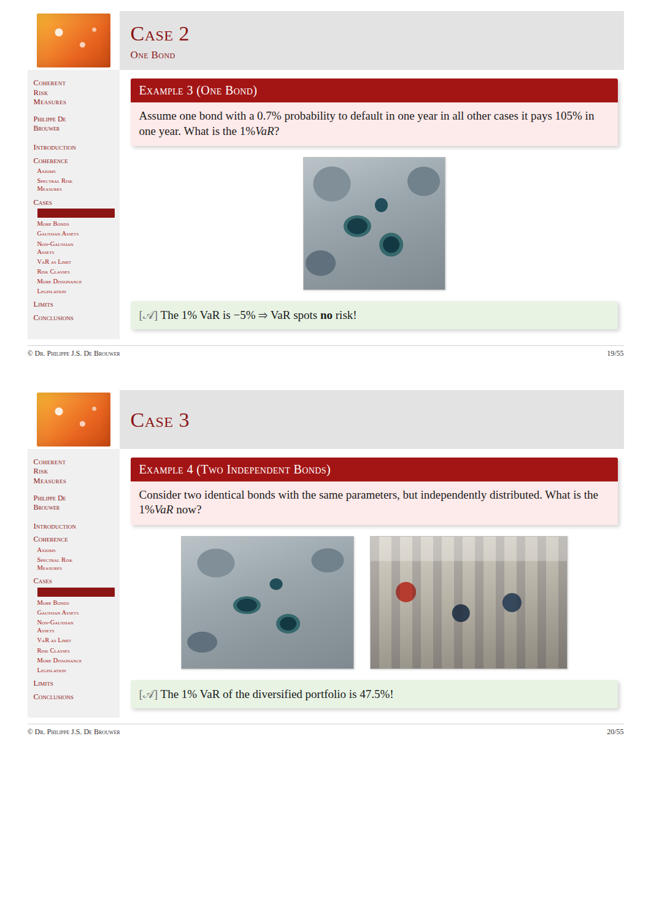Case 2
One Bond
Coherent
Risk
Measures
Philippe De
Brouwer
Introduction
Coherence
Axioms
Spectral Risk
Measures
Cases
Bonds
More Bonds
Gaussian Assets
Non-Gaussian
Assets
VaR as Limit
Risk Classes
More Dissonance
Legislation
Limits
Conclusions
Example 3 (One Bond)
Assume one bond with a 0.7% probability to default in one year in all other cases it pays 105% in one year. What is the 1%VaR?
[𝒜] The 1% VaR is −5% ⇒ VaR spots no risk!
© Dr. Philippe J.S. De Brouwer
19/55
Case 3
Coherent
Risk
Measures
Philippe De
Brouwer
Introduction
Coherence
Axioms
Spectral Risk
Measures
Cases
Bonds
More Bonds
Gaussian Assets
Non-Gaussian
Assets
VaR as Limit
Risk Classes
More Dissonance
Legislation
Limits
Conclusions
Example 4 (Two Independent Bonds)
Consider two identical bonds with the same parameters, but independently distributed. What is the 1%VaR now?
[𝒜] The 1% VaR of the diversified portfolio is 47.5%!
© Dr. Philippe J.S. De Brouwer
20/55